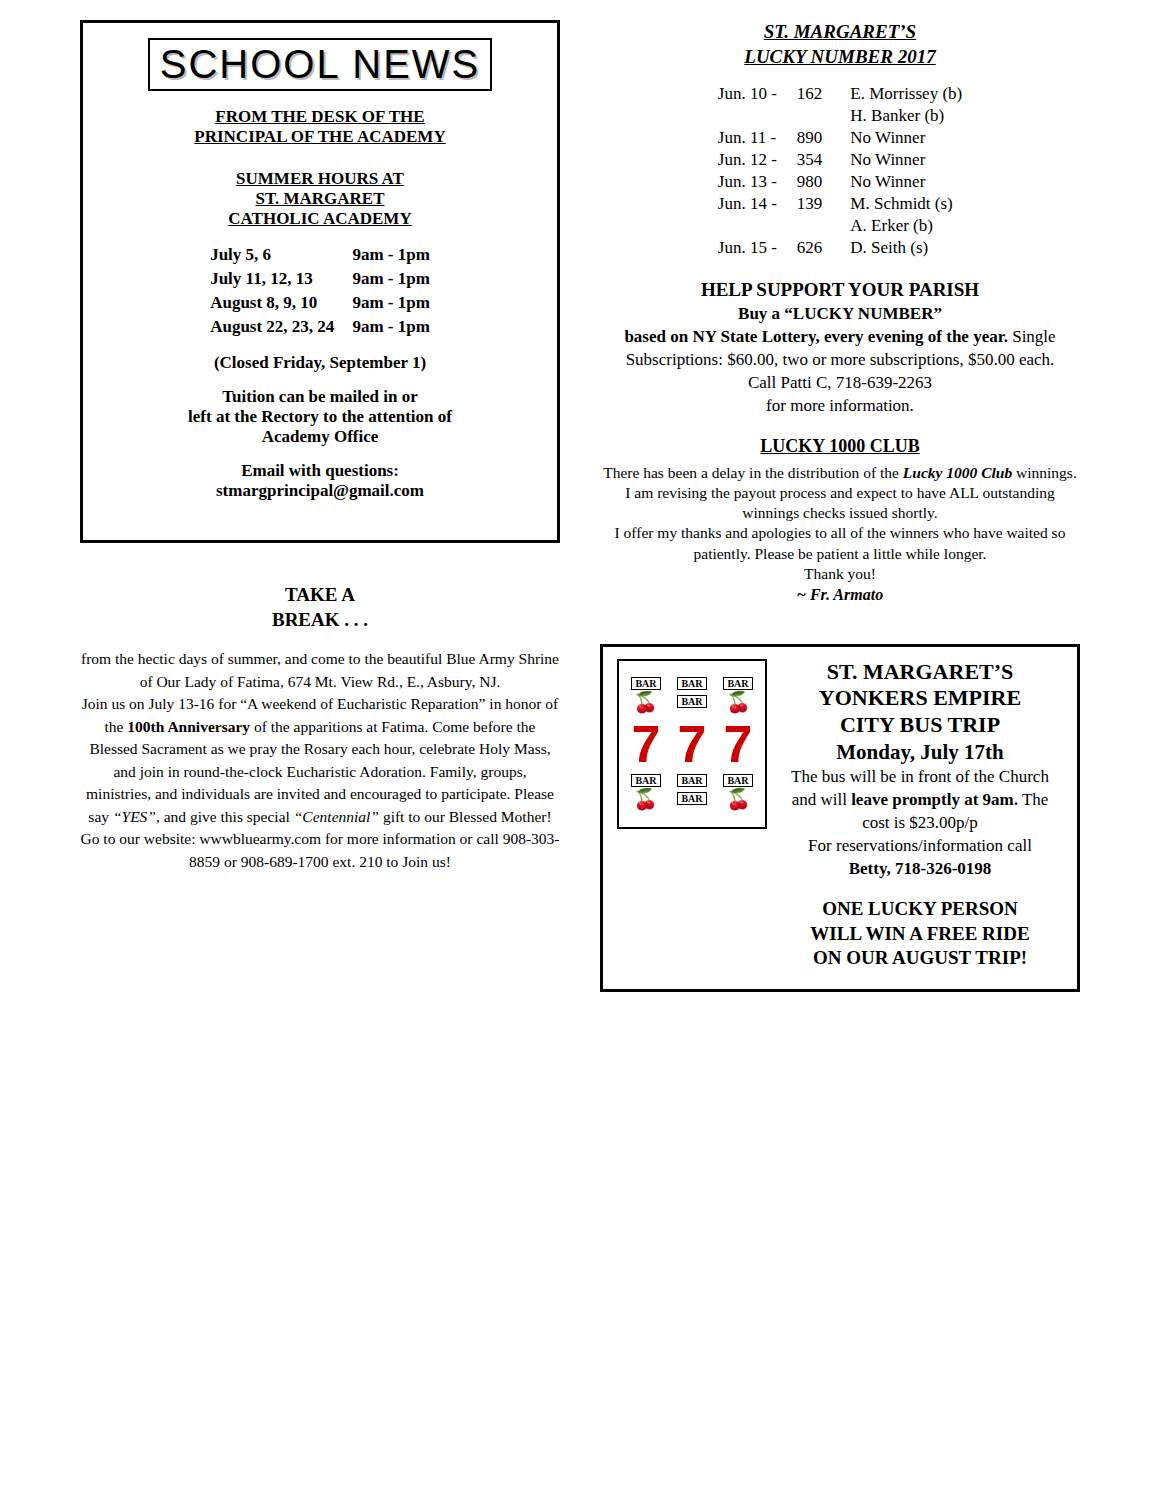SCHOOL NEWS
FROM THE DESK OF THE
PRINCIPAL OF THE ACADEMY
SUMMER HOURS AT
ST. MARGARET
CATHOLIC ACADEMY
| July 5, 6 | 9am - 1pm |
| July 11, 12, 13 | 9am - 1pm |
| August 8, 9, 10 | 9am - 1pm |
| August 22, 23, 24 | 9am - 1pm |
(Closed Friday, September 1)
Tuition can be mailed in or
left at the Rectory to the attention of
Academy Office
Email with questions:
stmargprincipal@gmail.com
TAKE A
BREAK . . .
from the hectic days of summer, and come to the beautiful Blue Army Shrine of Our Lady of Fatima, 674 Mt. View Rd., E., Asbury, NJ.
Join us on July 13-16 for “A weekend of Eucharistic Reparation” in honor of the 100th Anniversary of the apparitions at Fatima. Come before the Blessed Sacrament as we pray the Rosary each hour, celebrate Holy Mass, and join in round-the-clock Eucharistic Adoration. Family, groups, ministries, and individuals are invited and encouraged to participate. Please say “YES”, and give this special “Centennial” gift to our Blessed Mother! Go to our website: wwwbluearmy.com for more information or call 908-303-8859 or 908-689-1700 ext. 210 to Join us!
ST. MARGARET’S
LUCKY NUMBER 2017
| Jun. 10 - | 162 | E. Morrissey (b) |
| | | H. Banker (b) |
| Jun. 11 - | 890 | No Winner |
| Jun. 12 - | 354 | No Winner |
| Jun. 13 - | 980 | No Winner |
| Jun. 14 - | 139 | M. Schmidt (s) |
| | | A. Erker (b) |
| Jun. 15 - | 626 | D. Seith (s) |
HELP SUPPORT YOUR PARISH
Buy a “LUCKY NUMBER”
based on NY State Lottery, every evening of the year. Single Subscriptions: $60.00, two or more subscriptions, $50.00 each.
Call Patti C, 718-639-2263
for more information.
LUCKY 1000 CLUB
There has been a delay in the distribution of the Lucky 1000 Club winnings. I am revising the payout process and expect to have ALL outstanding winnings checks issued shortly.
I offer my thanks and apologies to all of the winners who have waited so patiently. Please be patient a little while longer.
Thank you!
~ Fr. Armato
BAR BAR BAR
🍒BAR🍒
777
BAR BAR BAR
🍒BAR🍒
ST. MARGARET’S
YONKERS EMPIRE
CITY BUS TRIP
Monday, July 17th
The bus will be in front of the Church and will leave promptly at 9am. The cost is $23.00p/p
For reservations/information call
Betty, 718-326-0198
ONE LUCKY PERSON
WILL WIN A FREE RIDE
ON OUR AUGUST TRIP!